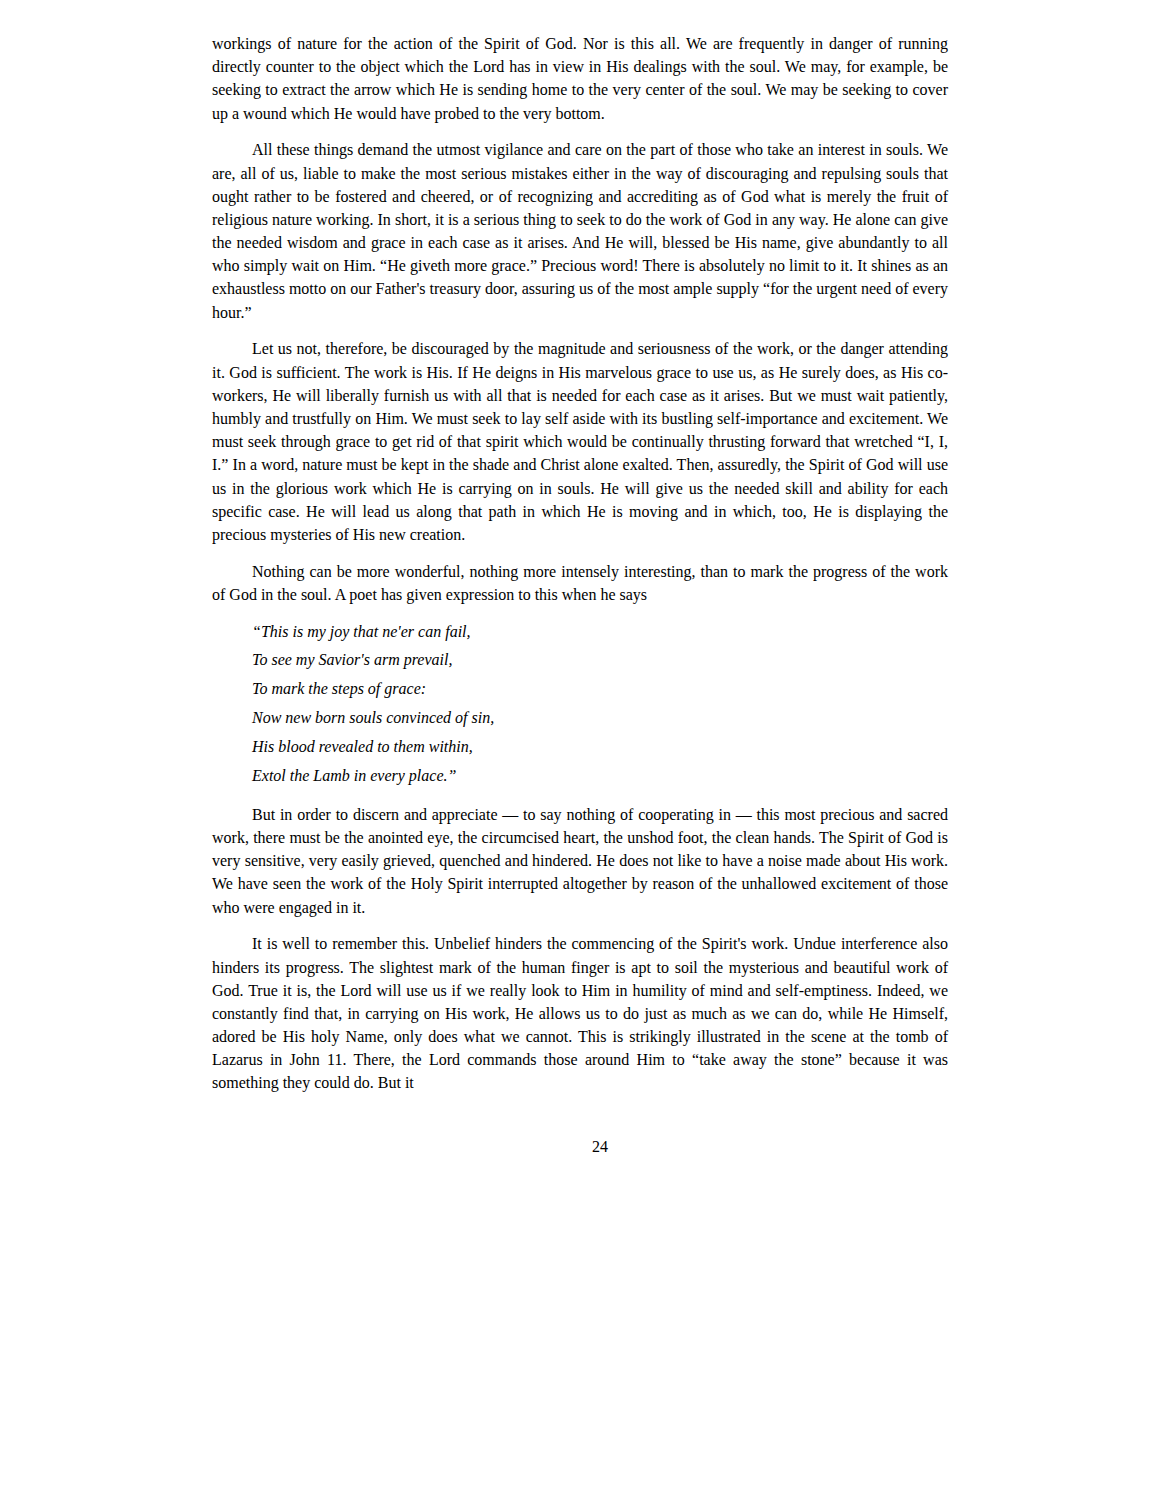workings of nature for the action of the Spirit of God. Nor is this all. We are frequently in danger of running directly counter to the object which the Lord has in view in His dealings with the soul. We may, for example, be seeking to extract the arrow which He is sending home to the very center of the soul. We may be seeking to cover up a wound which He would have probed to the very bottom.
All these things demand the utmost vigilance and care on the part of those who take an interest in souls. We are, all of us, liable to make the most serious mistakes either in the way of discouraging and repulsing souls that ought rather to be fostered and cheered, or of recognizing and accrediting as of God what is merely the fruit of religious nature working. In short, it is a serious thing to seek to do the work of God in any way. He alone can give the needed wisdom and grace in each case as it arises. And He will, blessed be His name, give abundantly to all who simply wait on Him. “He giveth more grace.” Precious word! There is absolutely no limit to it. It shines as an exhaustless motto on our Father's treasury door, assuring us of the most ample supply “for the urgent need of every hour.”
Let us not, therefore, be discouraged by the magnitude and seriousness of the work, or the danger attending it. God is sufficient. The work is His. If He deigns in His marvelous grace to use us, as He surely does, as His co-workers, He will liberally furnish us with all that is needed for each case as it arises. But we must wait patiently, humbly and trustfully on Him. We must seek to lay self aside with its bustling self-importance and excitement. We must seek through grace to get rid of that spirit which would be continually thrusting forward that wretched “I, I, I.” In a word, nature must be kept in the shade and Christ alone exalted. Then, assuredly, the Spirit of God will use us in the glorious work which He is carrying on in souls. He will give us the needed skill and ability for each specific case. He will lead us along that path in which He is moving and in which, too, He is displaying the precious mysteries of His new creation.
Nothing can be more wonderful, nothing more intensely interesting, than to mark the progress of the work of God in the soul. A poet has given expression to this when he says
“This is my joy that ne'er can fail,
To see my Savior's arm prevail,
To mark the steps of grace:
Now new born souls convinced of sin,
His blood revealed to them within,
Extol the Lamb in every place.”
But in order to discern and appreciate — to say nothing of cooperating in — this most precious and sacred work, there must be the anointed eye, the circumcised heart, the unshod foot, the clean hands. The Spirit of God is very sensitive, very easily grieved, quenched and hindered. He does not like to have a noise made about His work. We have seen the work of the Holy Spirit interrupted altogether by reason of the unhallowed excitement of those who were engaged in it.
It is well to remember this. Unbelief hinders the commencing of the Spirit's work. Undue interference also hinders its progress. The slightest mark of the human finger is apt to soil the mysterious and beautiful work of God. True it is, the Lord will use us if we really look to Him in humility of mind and self-emptiness. Indeed, we constantly find that, in carrying on His work, He allows us to do just as much as we can do, while He Himself, adored be His holy Name, only does what we cannot. This is strikingly illustrated in the scene at the tomb of Lazarus in John 11. There, the Lord commands those around Him to “take away the stone” because it was something they could do. But it
24